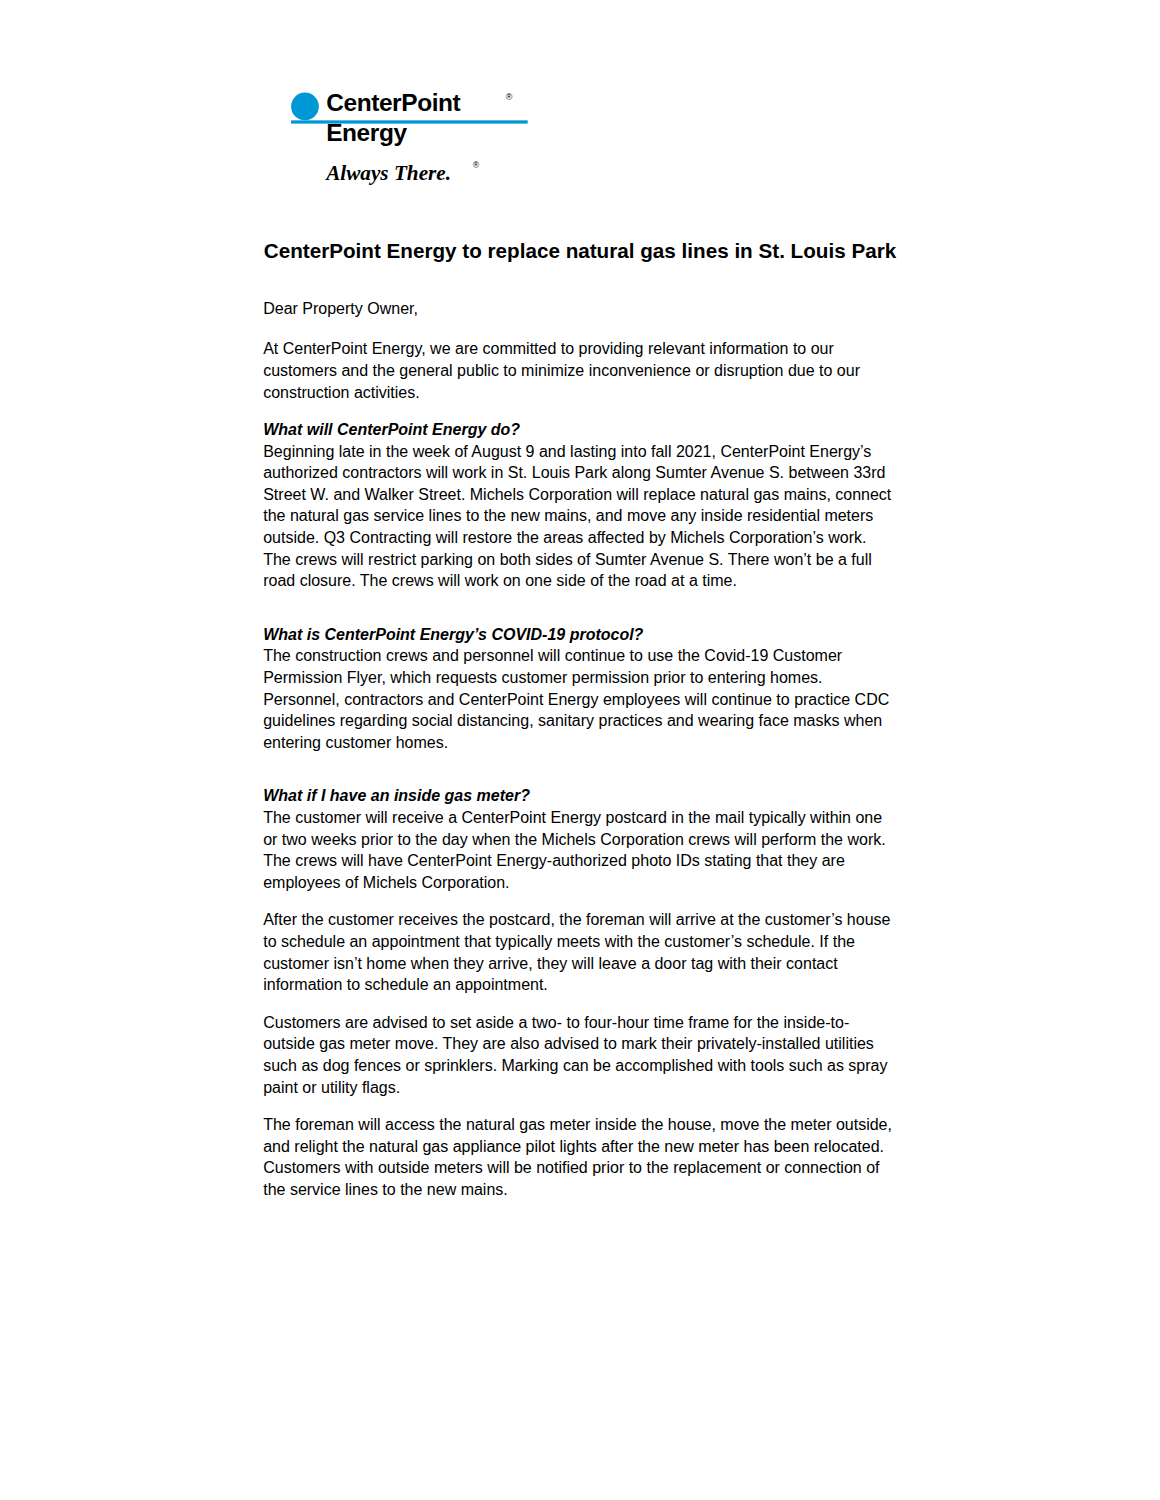CenterPoint ® Energy Always There. ®
CenterPoint Energy to replace natural gas lines in St. Louis Park
Dear Property Owner,
At CenterPoint Energy, we are committed to providing relevant information to our customers and the general public to minimize inconvenience or disruption due to our construction activities.
What will CenterPoint Energy do?
Beginning late in the week of August 9 and lasting into fall 2021, CenterPoint Energy’s authorized contractors will work in St. Louis Park along Sumter Avenue S. between 33rd Street W. and Walker Street. Michels Corporation will replace natural gas mains, connect the natural gas service lines to the new mains, and move any inside residential meters outside. Q3 Contracting will restore the areas affected by Michels Corporation’s work. The crews will restrict parking on both sides of Sumter Avenue S. There won’t be a full road closure. The crews will work on one side of the road at a time.
What is CenterPoint Energy’s COVID-19 protocol?
The construction crews and personnel will continue to use the Covid-19 Customer Permission Flyer, which requests customer permission prior to entering homes. Personnel, contractors and CenterPoint Energy employees will continue to practice CDC guidelines regarding social distancing, sanitary practices and wearing face masks when entering customer homes.
What if I have an inside gas meter?
The customer will receive a CenterPoint Energy postcard in the mail typically within one or two weeks prior to the day when the Michels Corporation crews will perform the work. The crews will have CenterPoint Energy-authorized photo IDs stating that they are employees of Michels Corporation.
After the customer receives the postcard, the foreman will arrive at the customer’s house to schedule an appointment that typically meets with the customer’s schedule. If the customer isn’t home when they arrive, they will leave a door tag with their contact information to schedule an appointment.
Customers are advised to set aside a two- to four-hour time frame for the inside-to-outside gas meter move. They are also advised to mark their privately-installed utilities such as dog fences or sprinklers. Marking can be accomplished with tools such as spray paint or utility flags.
The foreman will access the natural gas meter inside the house, move the meter outside, and relight the natural gas appliance pilot lights after the new meter has been relocated. Customers with outside meters will be notified prior to the replacement or connection of the service lines to the new mains.